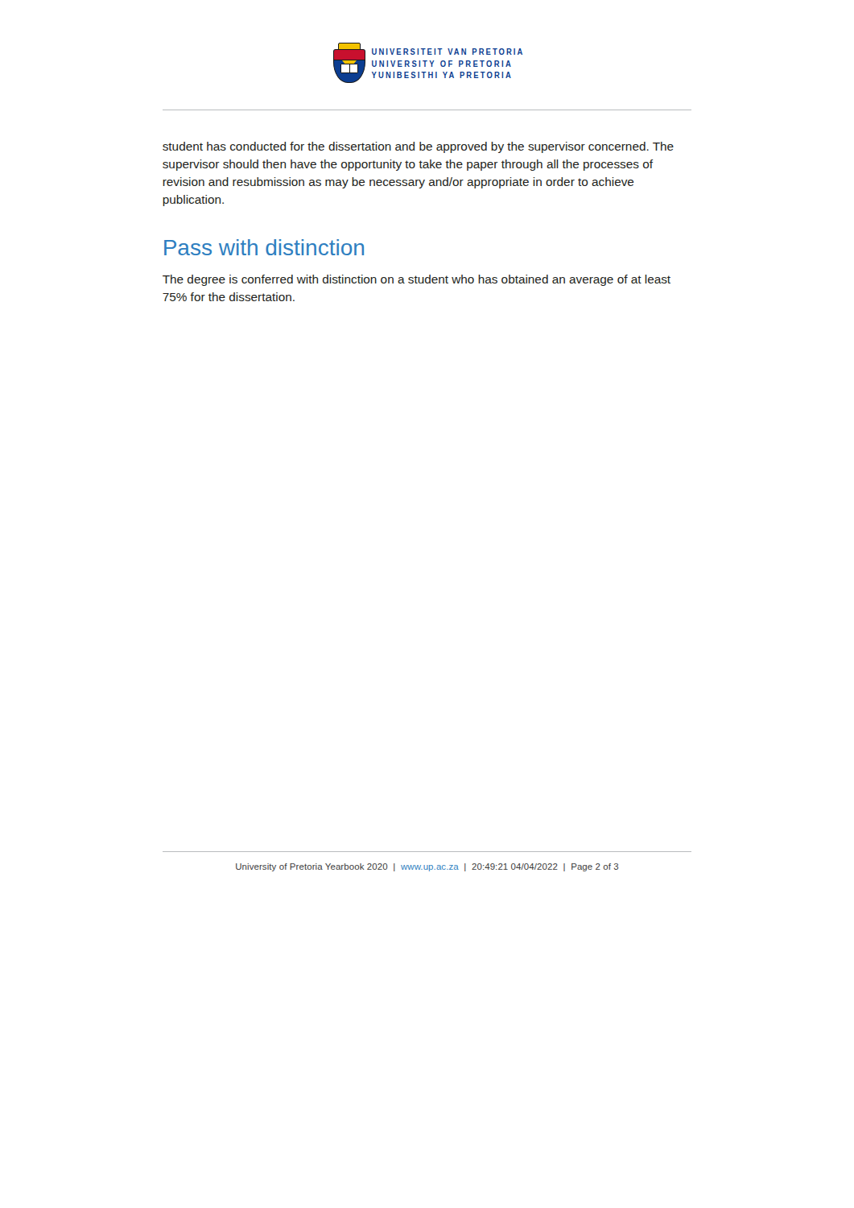UNIVERSITEIT VAN PRETORIA
UNIVERSITY OF PRETORIA
YUNIBESITHI YA PRETORIA
student has conducted for the dissertation and be approved by the supervisor concerned. The supervisor should then have the opportunity to take the paper through all the processes of revision and resubmission as may be necessary and/or appropriate in order to achieve publication.
Pass with distinction
The degree is conferred with distinction on a student who has obtained an average of at least 75% for the dissertation.
University of Pretoria Yearbook 2020 | www.up.ac.za | 20:49:21 04/04/2022 | Page 2 of 3